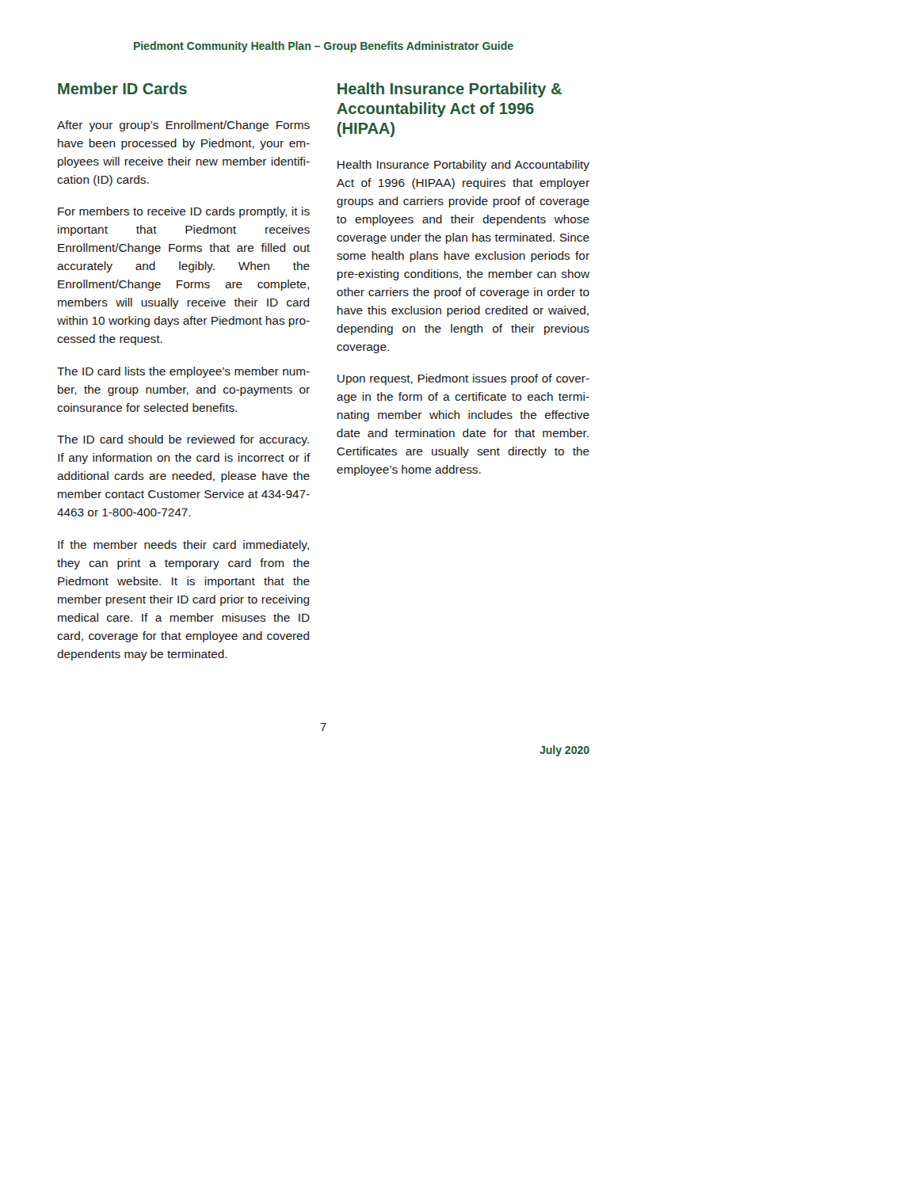Piedmont Community Health Plan – Group Benefits Administrator Guide
Member ID Cards
After your group’s Enrollment/Change Forms have been processed by Piedmont, your employees will receive their new member identification (ID) cards.
For members to receive ID cards promptly, it is important that Piedmont receives Enrollment/Change Forms that are filled out accurately and legibly. When the Enrollment/Change Forms are complete, members will usually receive their ID card within 10 working days after Piedmont has processed the request.
The ID card lists the employee’s member number, the group number, and co-payments or coinsurance for selected benefits.
The ID card should be reviewed for accuracy. If any information on the card is incorrect or if additional cards are needed, please have the member contact Customer Service at 434-947-4463 or 1-800-400-7247.
If the member needs their card immediately, they can print a temporary card from the Piedmont website. It is important that the member present their ID card prior to receiving medical care. If a member misuses the ID card, coverage for that employee and covered dependents may be terminated.
Health Insurance Portability & Accountability Act of 1996 (HIPAA)
Health Insurance Portability and Accountability Act of 1996 (HIPAA) requires that employer groups and carriers provide proof of coverage to employees and their dependents whose coverage under the plan has terminated. Since some health plans have exclusion periods for pre-existing conditions, the member can show other carriers the proof of coverage in order to have this exclusion period credited or waived, depending on the length of their previous coverage.
Upon request, Piedmont issues proof of coverage in the form of a certificate to each terminating member which includes the effective date and termination date for that member. Certificates are usually sent directly to the employee’s home address.
7
July 2020